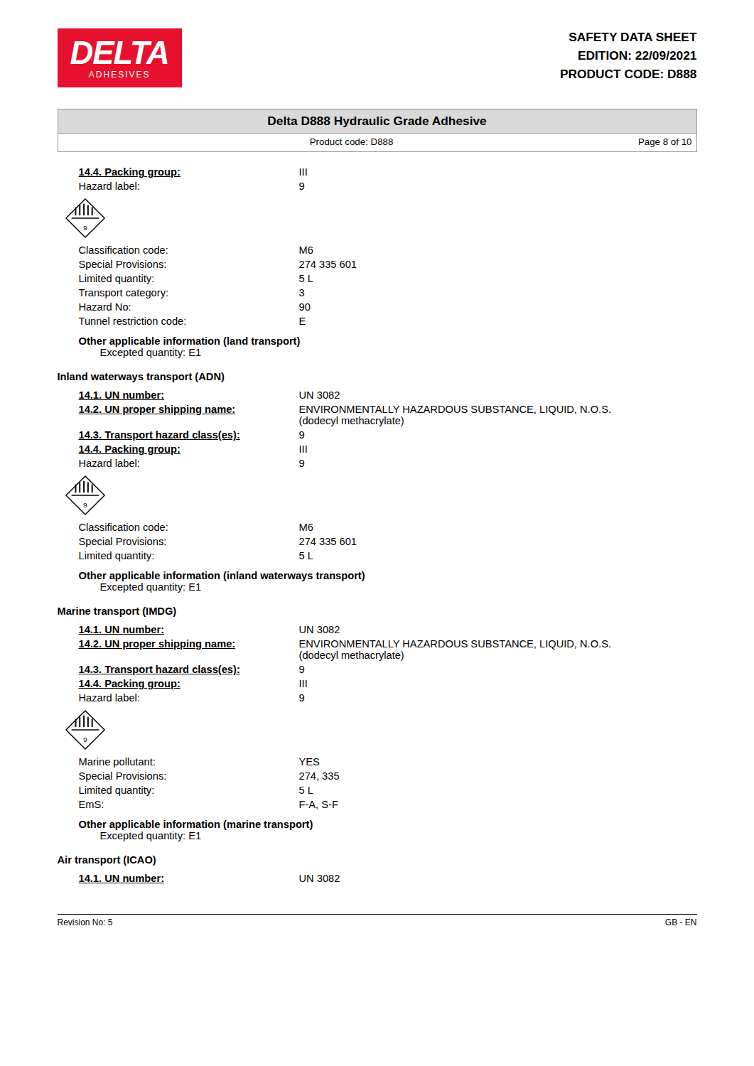DELTA ADHESIVES
SAFETY DATA SHEET
EDITION: 22/09/2021
PRODUCT CODE: D888
Delta D888 Hydraulic Grade Adhesive
Product code: D888 Page 8 of 10
| 14.4. Packing group: | III |
| Hazard label: | 9 |
9
| Classification code: | M6 |
| Special Provisions: | 274 335 601 |
| Limited quantity: | 5 L |
| Transport category: | 3 |
| Hazard No: | 90 |
| Tunnel restriction code: | E |
Other applicable information (land transport)
Excepted quantity: E1
Inland waterways transport (ADN)
| 14.1. UN number: | UN 3082 |
| 14.2. UN proper shipping name: | ENVIRONMENTALLY HAZARDOUS SUBSTANCE, LIQUID, N.O.S. (dodecyl methacrylate) |
| 14.3. Transport hazard class(es): | 9 |
| 14.4. Packing group: | III |
| Hazard label: | 9 |
9
| Classification code: | M6 |
| Special Provisions: | 274 335 601 |
| Limited quantity: | 5 L |
Other applicable information (inland waterways transport)
Excepted quantity: E1
Marine transport (IMDG)
| 14.1. UN number: | UN 3082 |
| 14.2. UN proper shipping name: | ENVIRONMENTALLY HAZARDOUS SUBSTANCE, LIQUID, N.O.S. (dodecyl methacrylate) |
| 14.3. Transport hazard class(es): | 9 |
| 14.4. Packing group: | III |
| Hazard label: | 9 |
9
| Marine pollutant: | YES |
| Special Provisions: | 274, 335 |
| Limited quantity: | 5 L |
| EmS: | F-A, S-F |
Other applicable information (marine transport)
Excepted quantity: E1
Air transport (ICAO)
| 14.1. UN number: | UN 3082 |
Revision No: 5 GB - EN